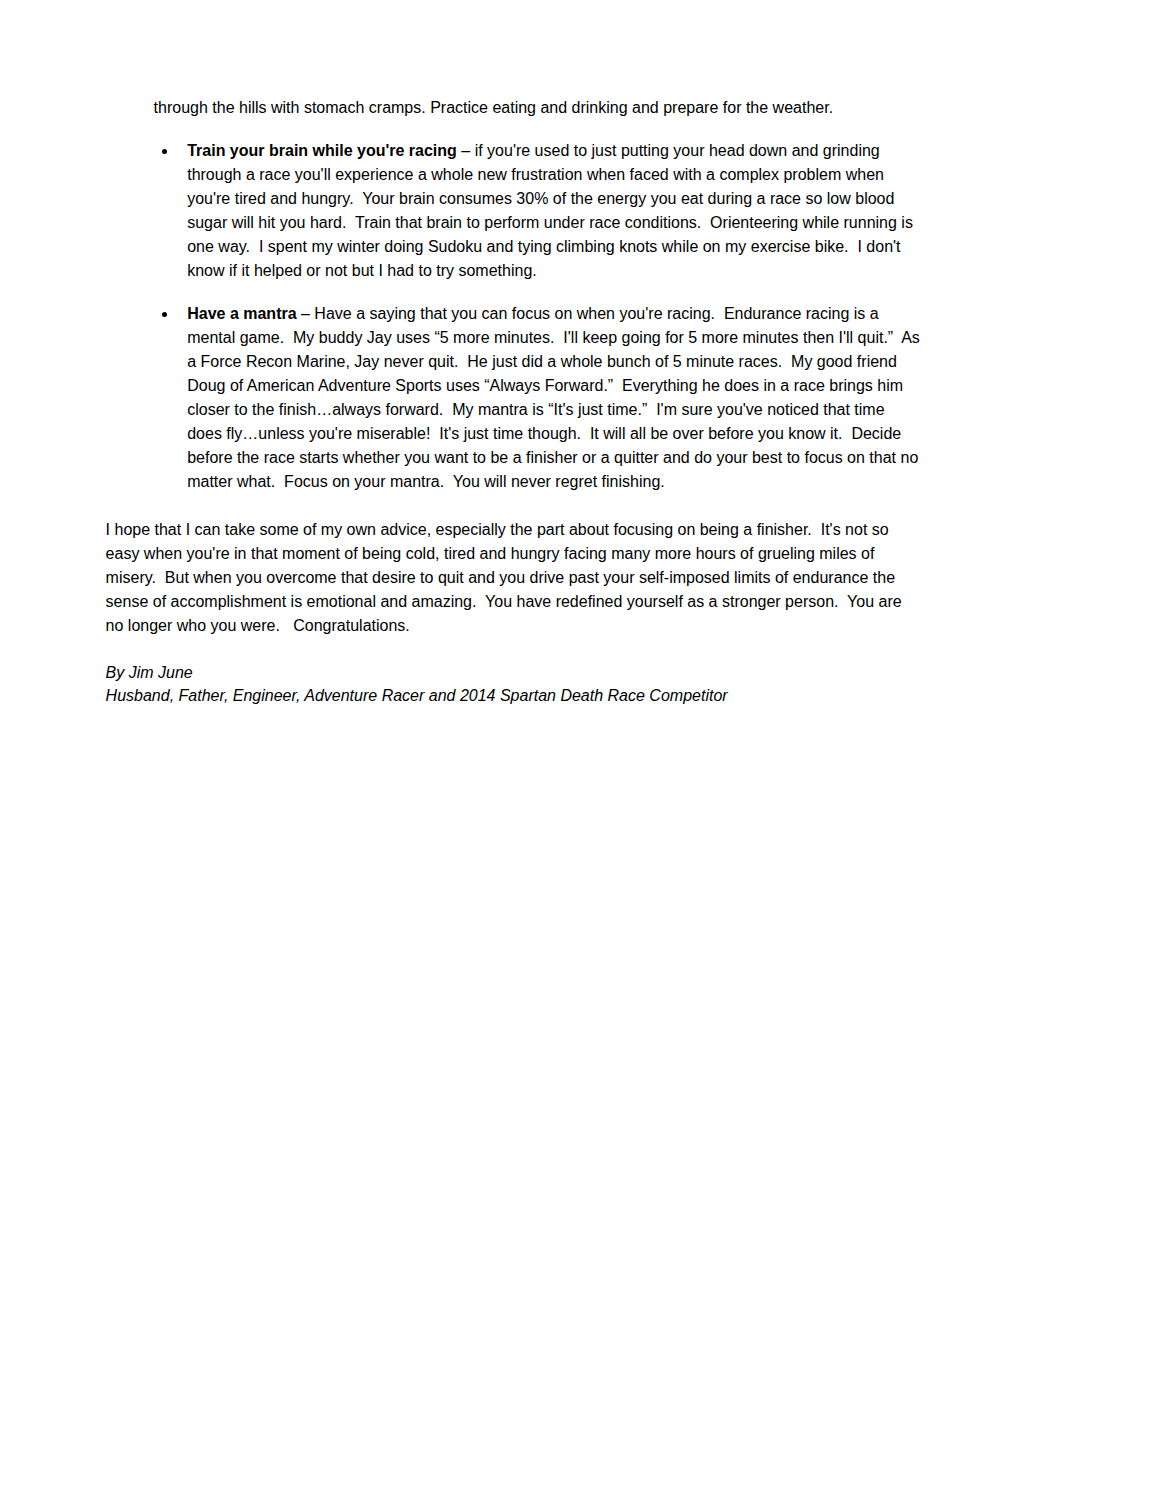through the hills with stomach cramps. Practice eating and drinking and prepare for the weather.
Train your brain while you're racing – if you're used to just putting your head down and grinding through a race you'll experience a whole new frustration when faced with a complex problem when you're tired and hungry. Your brain consumes 30% of the energy you eat during a race so low blood sugar will hit you hard. Train that brain to perform under race conditions. Orienteering while running is one way. I spent my winter doing Sudoku and tying climbing knots while on my exercise bike. I don't know if it helped or not but I had to try something.
Have a mantra – Have a saying that you can focus on when you're racing. Endurance racing is a mental game. My buddy Jay uses “5 more minutes. I'll keep going for 5 more minutes then I'll quit.” As a Force Recon Marine, Jay never quit. He just did a whole bunch of 5 minute races. My good friend Doug of American Adventure Sports uses “Always Forward.” Everything he does in a race brings him closer to the finish…always forward. My mantra is “It's just time.” I'm sure you've noticed that time does fly…unless you're miserable! It's just time though. It will all be over before you know it. Decide before the race starts whether you want to be a finisher or a quitter and do your best to focus on that no matter what. Focus on your mantra. You will never regret finishing.
I hope that I can take some of my own advice, especially the part about focusing on being a finisher. It's not so easy when you're in that moment of being cold, tired and hungry facing many more hours of grueling miles of misery. But when you overcome that desire to quit and you drive past your self-imposed limits of endurance the sense of accomplishment is emotional and amazing. You have redefined yourself as a stronger person. You are no longer who you were. Congratulations.
By Jim June
Husband, Father, Engineer, Adventure Racer and 2014 Spartan Death Race Competitor